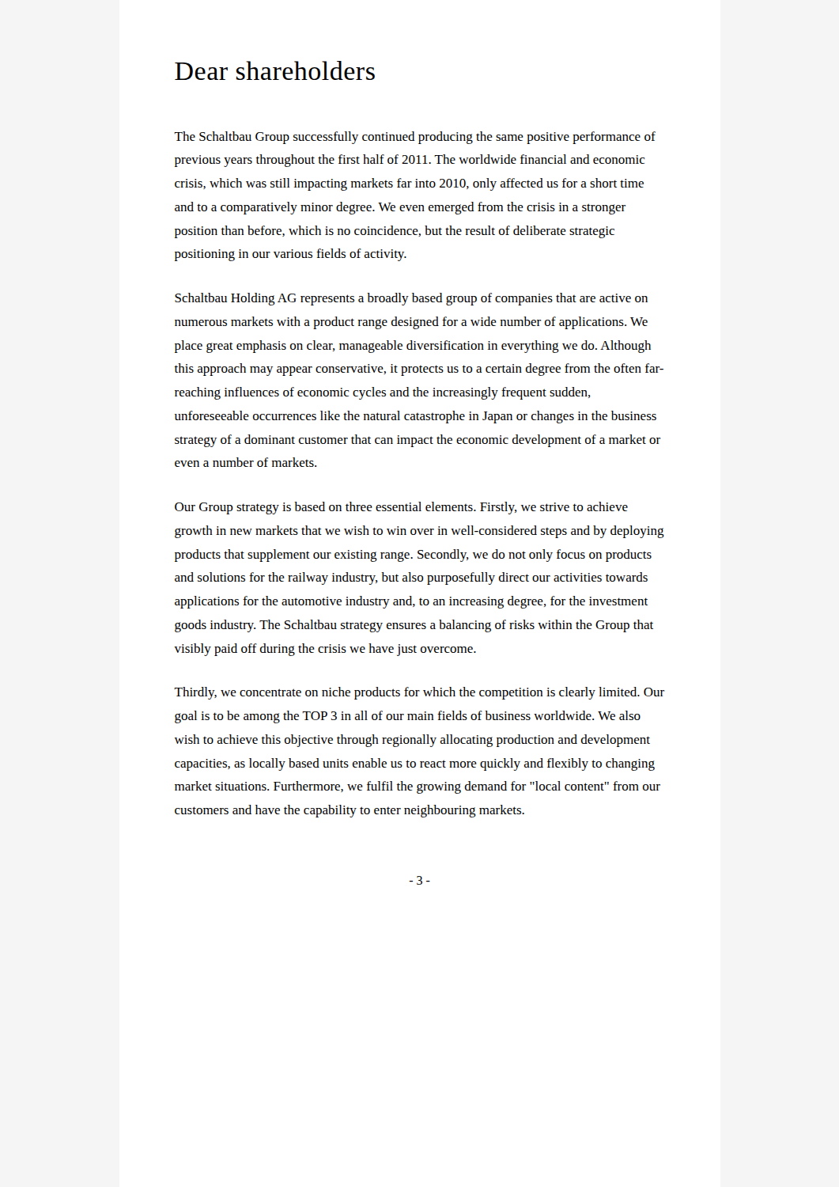Dear shareholders
The Schaltbau Group successfully continued producing the same positive performance of previous years throughout the first half of 2011. The worldwide financial and economic crisis, which was still impacting markets far into 2010, only affected us for a short time and to a comparatively minor degree. We even emerged from the crisis in a stronger position than before, which is no coincidence, but the result of deliberate strategic positioning in our various fields of activity.
Schaltbau Holding AG represents a broadly based group of companies that are active on numerous markets with a product range designed for a wide number of applications. We place great emphasis on clear, manageable diversification in everything we do. Although this approach may appear conservative, it protects us to a certain degree from the often far-reaching influences of economic cycles and the increasingly frequent sudden, unforeseeable occurrences like the natural catastrophe in Japan or changes in the business strategy of a dominant customer that can impact the economic development of a market or even a number of markets.
Our Group strategy is based on three essential elements. Firstly, we strive to achieve growth in new markets that we wish to win over in well-considered steps and by deploying products that supplement our existing range. Secondly, we do not only focus on products and solutions for the railway industry, but also purposefully direct our activities towards applications for the automotive industry and, to an increasing degree, for the investment goods industry. The Schaltbau strategy ensures a balancing of risks within the Group that visibly paid off during the crisis we have just overcome.
Thirdly, we concentrate on niche products for which the competition is clearly limited. Our goal is to be among the TOP 3 in all of our main fields of business worldwide. We also wish to achieve this objective through regionally allocating production and development capacities, as locally based units enable us to react more quickly and flexibly to changing market situations. Furthermore, we fulfil the growing demand for "local content" from our customers and have the capability to enter neighbouring markets.
- 3 -